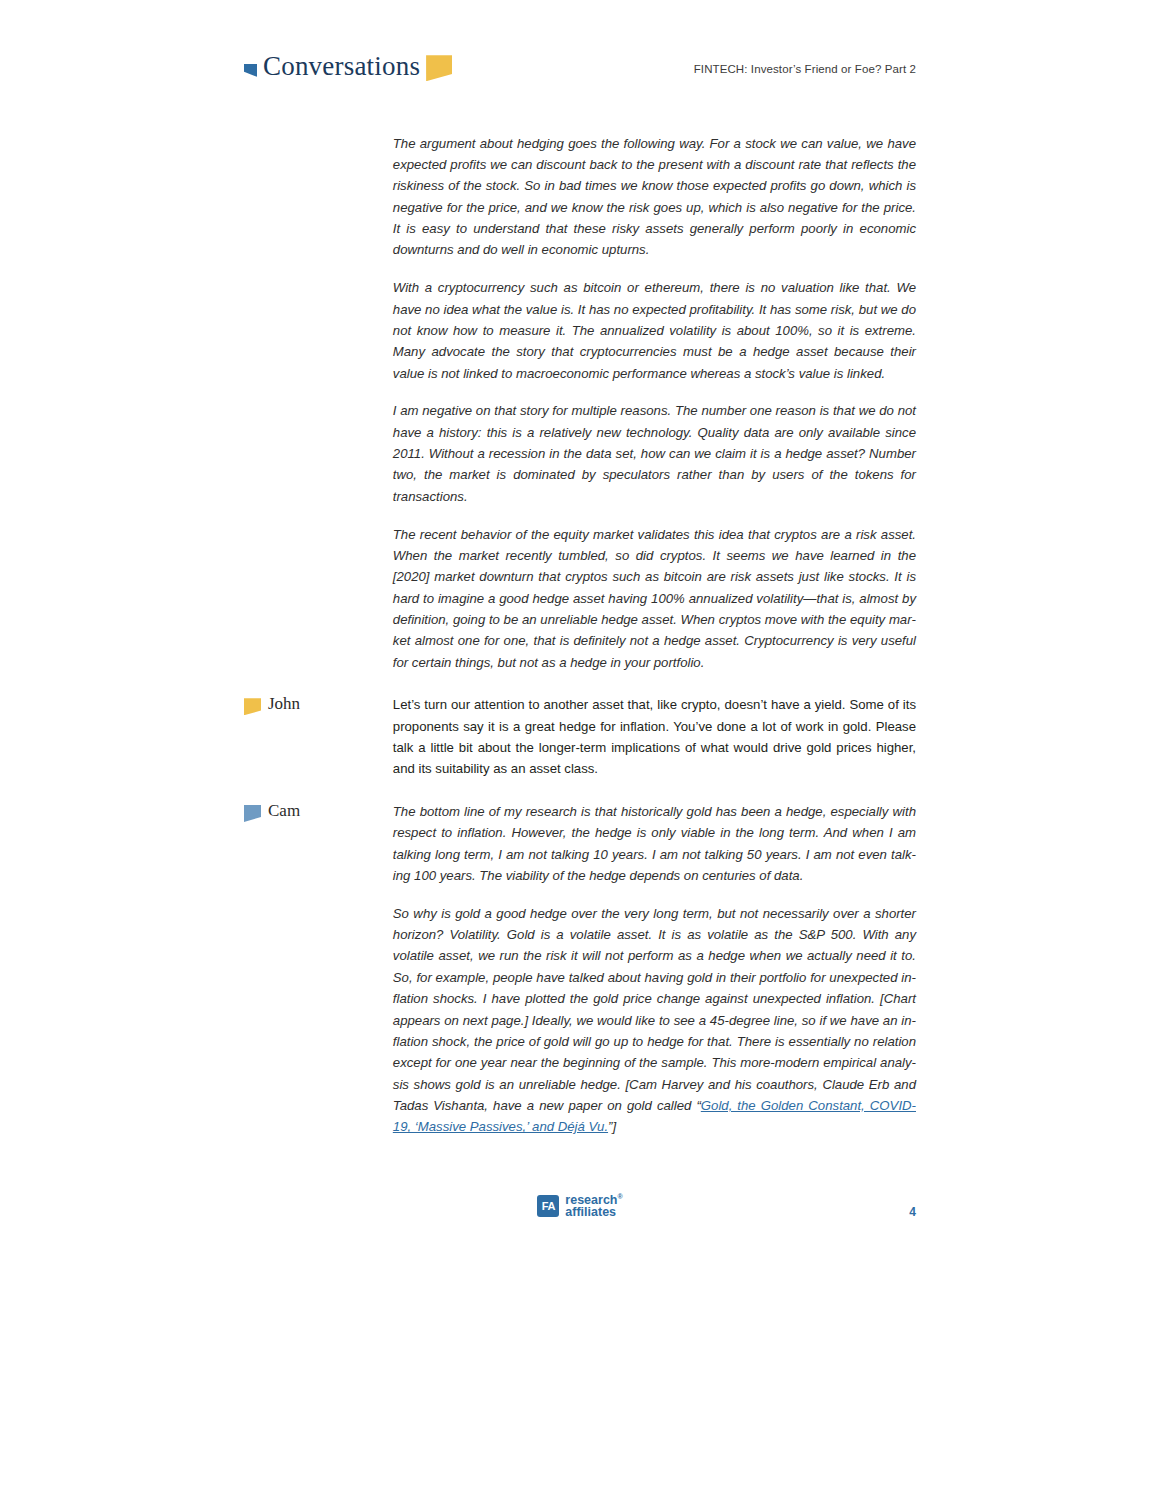Conversations
FINTECH: Investor’s Friend or Foe? Part 2
The argument about hedging goes the following way. For a stock we can value, we have expected profits we can discount back to the present with a discount rate that reflects the riskiness of the stock. So in bad times we know those expected profits go down, which is negative for the price, and we know the risk goes up, which is also negative for the price. It is easy to understand that these risky assets generally perform poorly in economic downturns and do well in economic upturns.
With a cryptocurrency such as bitcoin or ethereum, there is no valuation like that. We have no idea what the value is. It has no expected profitability. It has some risk, but we do not know how to measure it. The annualized volatility is about 100%, so it is extreme. Many advocate the story that cryptocurrencies must be a hedge asset because their value is not linked to macroeconomic performance whereas a stock’s value is linked.
I am negative on that story for multiple reasons. The number one reason is that we do not have a history: this is a relatively new technology. Quality data are only available since 2011. Without a recession in the data set, how can we claim it is a hedge asset? Number two, the market is dominated by speculators rather than by users of the tokens for transactions.
The recent behavior of the equity market validates this idea that cryptos are a risk asset. When the market recently tumbled, so did cryptos. It seems we have learned in the [2020] market downturn that cryptos such as bitcoin are risk assets just like stocks. It is hard to imagine a good hedge asset having 100% annualized volatility—that is, almost by definition, going to be an unreliable hedge asset. When cryptos move with the equity market almost one for one, that is definitely not a hedge asset. Cryptocurrency is very useful for certain things, but not as a hedge in your portfolio.
John
Let’s turn our attention to another asset that, like crypto, doesn’t have a yield. Some of its proponents say it is a great hedge for inflation. You’ve done a lot of work in gold. Please talk a little bit about the longer-term implications of what would drive gold prices higher, and its suitability as an asset class.
Cam
The bottom line of my research is that historically gold has been a hedge, especially with respect to inflation. However, the hedge is only viable in the long term. And when I am talking long term, I am not talking 10 years. I am not talking 50 years. I am not even talking 100 years. The viability of the hedge depends on centuries of data.
So why is gold a good hedge over the very long term, but not necessarily over a shorter horizon? Volatility. Gold is a volatile asset. It is as volatile as the S&P 500. With any volatile asset, we run the risk it will not perform as a hedge when we actually need it to. So, for example, people have talked about having gold in their portfolio for unexpected inflation shocks. I have plotted the gold price change against unexpected inflation. [Chart appears on next page.] Ideally, we would like to see a 45-degree line, so if we have an inflation shock, the price of gold will go up to hedge for that. There is essentially no relation except for one year near the beginning of the sample. This more-modern empirical analysis shows gold is an unreliable hedge. [Cam Harvey and his coauthors, Claude Erb and Tadas Vishanta, have a new paper on gold called “Gold, the Golden Constant, COVID-19, ‘Massive Passives,’ and Déjá Vu.”]
FA
research®
affiliates
4